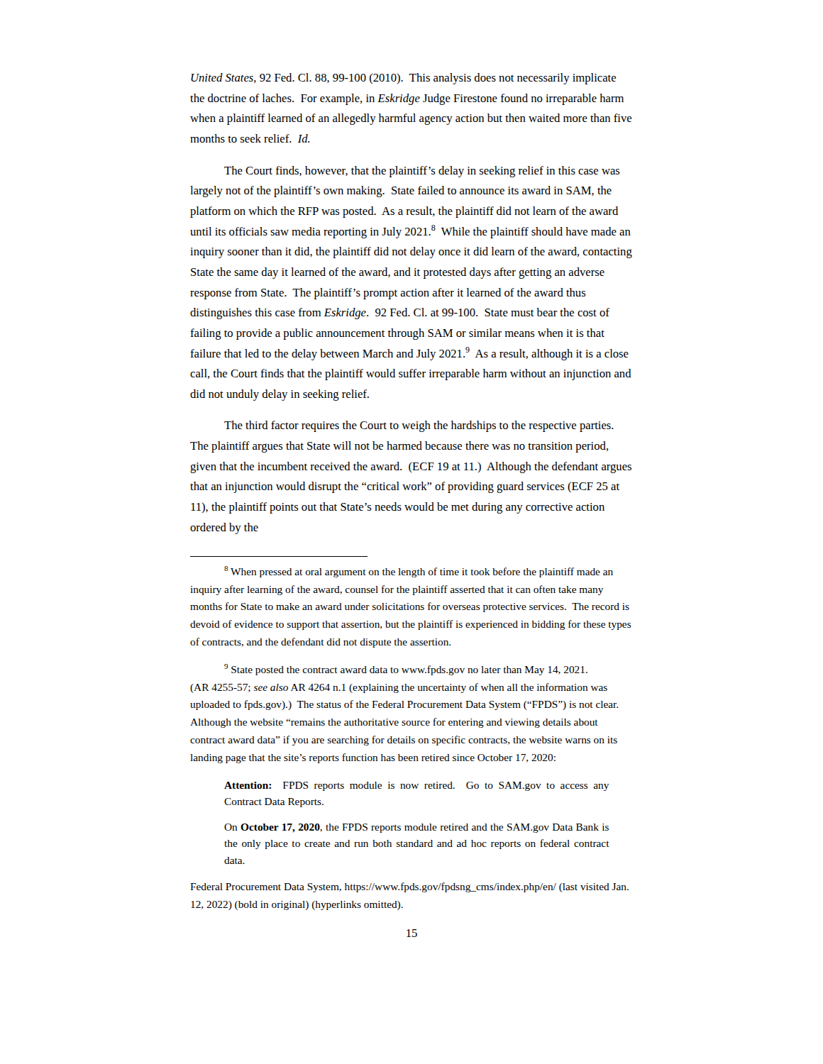United States, 92 Fed. Cl. 88, 99-100 (2010). This analysis does not necessarily implicate the doctrine of laches. For example, in Eskridge Judge Firestone found no irreparable harm when a plaintiff learned of an allegedly harmful agency action but then waited more than five months to seek relief. Id.
The Court finds, however, that the plaintiff’s delay in seeking relief in this case was largely not of the plaintiff’s own making. State failed to announce its award in SAM, the platform on which the RFP was posted. As a result, the plaintiff did not learn of the award until its officials saw media reporting in July 2021.8 While the plaintiff should have made an inquiry sooner than it did, the plaintiff did not delay once it did learn of the award, contacting State the same day it learned of the award, and it protested days after getting an adverse response from State. The plaintiff’s prompt action after it learned of the award thus distinguishes this case from Eskridge. 92 Fed. Cl. at 99-100. State must bear the cost of failing to provide a public announcement through SAM or similar means when it is that failure that led to the delay between March and July 2021.9 As a result, although it is a close call, the Court finds that the plaintiff would suffer irreparable harm without an injunction and did not unduly delay in seeking relief.
The third factor requires the Court to weigh the hardships to the respective parties. The plaintiff argues that State will not be harmed because there was no transition period, given that the incumbent received the award. (ECF 19 at 11.) Although the defendant argues that an injunction would disrupt the “critical work” of providing guard services (ECF 25 at 11), the plaintiff points out that State’s needs would be met during any corrective action ordered by the
8 When pressed at oral argument on the length of time it took before the plaintiff made an inquiry after learning of the award, counsel for the plaintiff asserted that it can often take many months for State to make an award under solicitations for overseas protective services. The record is devoid of evidence to support that assertion, but the plaintiff is experienced in bidding for these types of contracts, and the defendant did not dispute the assertion.
9 State posted the contract award data to www.fpds.gov no later than May 14, 2021.
(AR 4255-57; see also AR 4264 n.1 (explaining the uncertainty of when all the information was uploaded to fpds.gov).) The status of the Federal Procurement Data System (“FPDS”) is not clear. Although the website “remains the authoritative source for entering and viewing details about contract award data” if you are searching for details on specific contracts, the website warns on its landing page that the site’s reports function has been retired since October 17, 2020:
Attention: FPDS reports module is now retired. Go to SAM.gov to access any Contract Data Reports.
On October 17, 2020, the FPDS reports module retired and the SAM.gov Data Bank is the only place to create and run both standard and ad hoc reports on federal contract data.
Federal Procurement Data System, https://www.fpds.gov/fpdsng_cms/index.php/en/ (last visited Jan. 12, 2022) (bold in original) (hyperlinks omitted).
15